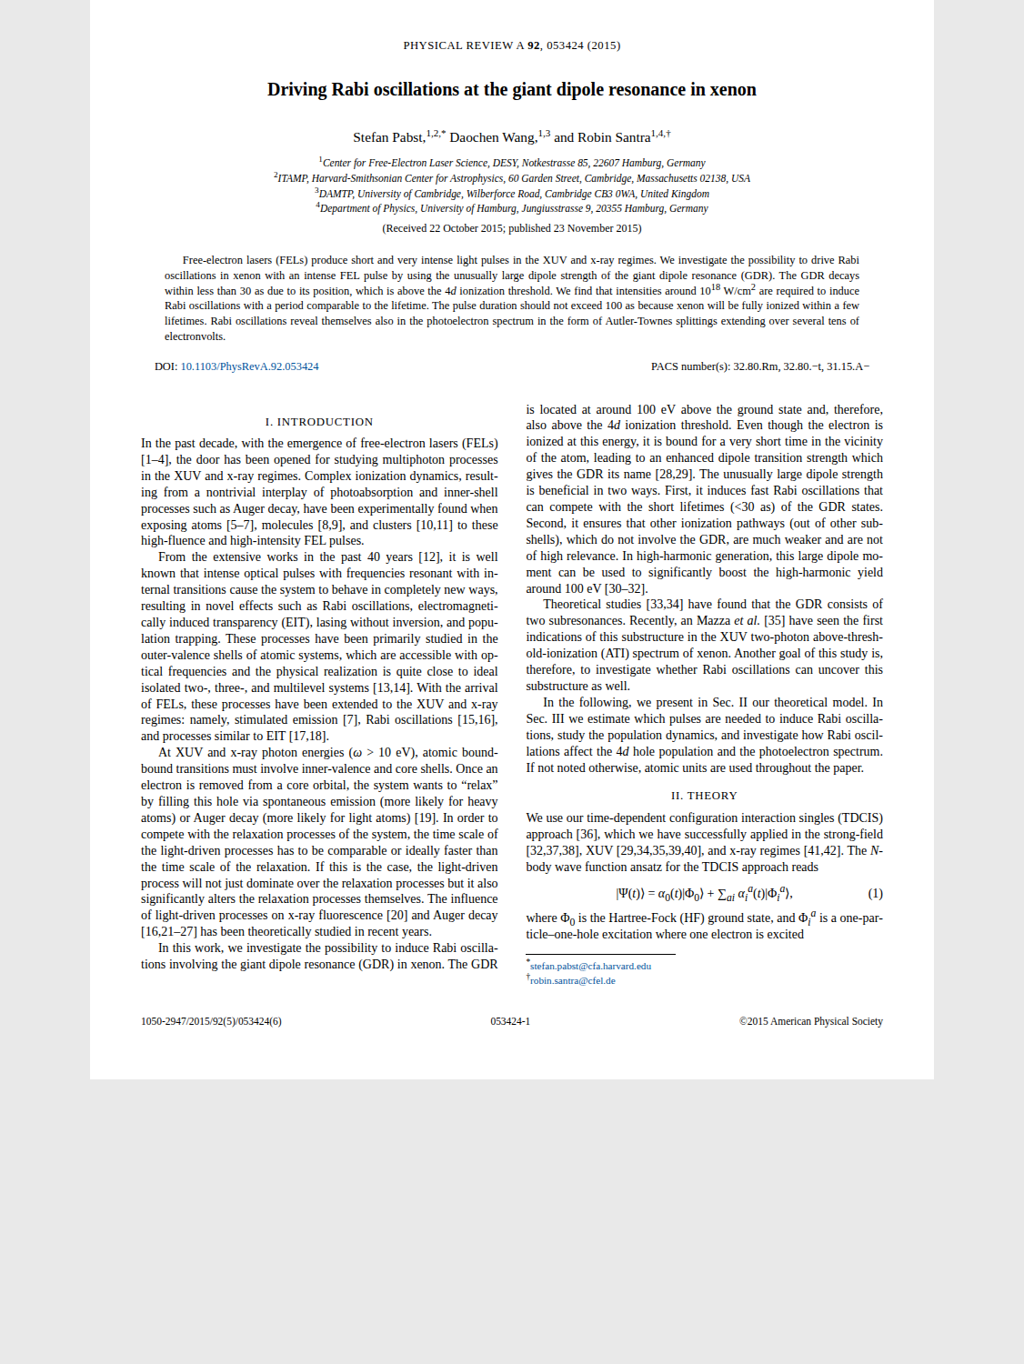PHYSICAL REVIEW A 92, 053424 (2015)
Driving Rabi oscillations at the giant dipole resonance in xenon
Stefan Pabst,1,2,* Daochen Wang,1,3 and Robin Santra1,4,†
1Center for Free-Electron Laser Science, DESY, Notkestrasse 85, 22607 Hamburg, Germany
2ITAMP, Harvard-Smithsonian Center for Astrophysics, 60 Garden Street, Cambridge, Massachusetts 02138, USA
3DAMTP, University of Cambridge, Wilberforce Road, Cambridge CB3 0WA, United Kingdom
4Department of Physics, University of Hamburg, Jungiusstrasse 9, 20355 Hamburg, Germany
(Received 22 October 2015; published 23 November 2015)
Free-electron lasers (FELs) produce short and very intense light pulses in the XUV and x-ray regimes. We investigate the possibility to drive Rabi oscillations in xenon with an intense FEL pulse by using the unusually large dipole strength of the giant dipole resonance (GDR). The GDR decays within less than 30 as due to its position, which is above the 4d ionization threshold. We find that intensities around 1018 W/cm2 are required to induce Rabi oscillations with a period comparable to the lifetime. The pulse duration should not exceed 100 as because xenon will be fully ionized within a few lifetimes. Rabi oscillations reveal themselves also in the photoelectron spectrum in the form of Autler-Townes splittings extending over several tens of electronvolts.
DOI: 10.1103/PhysRevA.92.053424 PACS number(s): 32.80.Rm, 32.80.−t, 31.15.A−
I. INTRODUCTION
In the past decade, with the emergence of free-electron lasers (FELs) [1–4], the door has been opened for studying multiphoton processes in the XUV and x-ray regimes. Complex ionization dynamics, resulting from a nontrivial interplay of photoabsorption and inner-shell processes such as Auger decay, have been experimentally found when exposing atoms [5–7], molecules [8,9], and clusters [10,11] to these high-fluence and high-intensity FEL pulses.
From the extensive works in the past 40 years [12], it is well known that intense optical pulses with frequencies resonant with internal transitions cause the system to behave in completely new ways, resulting in novel effects such as Rabi oscillations, electromagnetically induced transparency (EIT), lasing without inversion, and population trapping. These processes have been primarily studied in the outer-valence shells of atomic systems, which are accessible with optical frequencies and the physical realization is quite close to ideal isolated two-, three-, and multilevel systems [13,14]. With the arrival of FELs, these processes have been extended to the XUV and x-ray regimes: namely, stimulated emission [7], Rabi oscillations [15,16], and processes similar to EIT [17,18].
At XUV and x-ray photon energies (ω > 10 eV), atomic bound-bound transitions must involve inner-valence and core shells. Once an electron is removed from a core orbital, the system wants to “relax” by filling this hole via spontaneous emission (more likely for heavy atoms) or Auger decay (more likely for light atoms) [19]. In order to compete with the relaxation processes of the system, the time scale of the light-driven processes has to be comparable or ideally faster than the time scale of the relaxation. If this is the case, the light-driven process will not just dominate over the relaxation processes but it also significantly alters the relaxation processes themselves. The influence of light-driven processes on x-ray fluorescence [20] and Auger decay [16,21–27] has been theoretically studied in recent years.
In this work, we investigate the possibility to induce Rabi oscillations involving the giant dipole resonance (GDR) in xenon. The GDR is located at around 100 eV above the ground state and, therefore, also above the 4d ionization threshold. Even though the electron is ionized at this energy, it is bound for a very short time in the vicinity of the atom, leading to an enhanced dipole transition strength which gives the GDR its name [28,29]. The unusually large dipole strength is beneficial in two ways. First, it induces fast Rabi oscillations that can compete with the short lifetimes (<30 as) of the GDR states. Second, it ensures that other ionization pathways (out of other subshells), which do not involve the GDR, are much weaker and are not of high relevance. In high-harmonic generation, this large dipole moment can be used to significantly boost the high-harmonic yield around 100 eV [30–32].
Theoretical studies [33,34] have found that the GDR consists of two subresonances. Recently, an Mazza et al. [35] have seen the first indications of this substructure in the XUV two-photon above-threshold-ionization (ATI) spectrum of xenon. Another goal of this study is, therefore, to investigate whether Rabi oscillations can uncover this substructure as well.
In the following, we present in Sec. II our theoretical model. In Sec. III we estimate which pulses are needed to induce Rabi oscillations, study the population dynamics, and investigate how Rabi oscillations affect the 4d hole population and the photoelectron spectrum. If not noted otherwise, atomic units are used throughout the paper.
II. THEORY
We use our time-dependent configuration interaction singles (TDCIS) approach [36], which we have successfully applied in the strong-field [32,37,38], XUV [29,34,35,39,40], and x-ray regimes [41,42]. The N-body wave function ansatz for the TDCIS approach reads
|Ψ(t)⟩ = α0(t)|Φ0⟩ + ∑ai αia(t)|Φia⟩, (1)
where Φ0 is the Hartree-Fock (HF) ground state, and Φia is a one-particle–one-hole excitation where one electron is excited
*stefan.pabst@cfa.harvard.edu
†robin.santra@cfel.de
1050-2947/2015/92(5)/053424(6) 053424-1 ©2015 American Physical Society